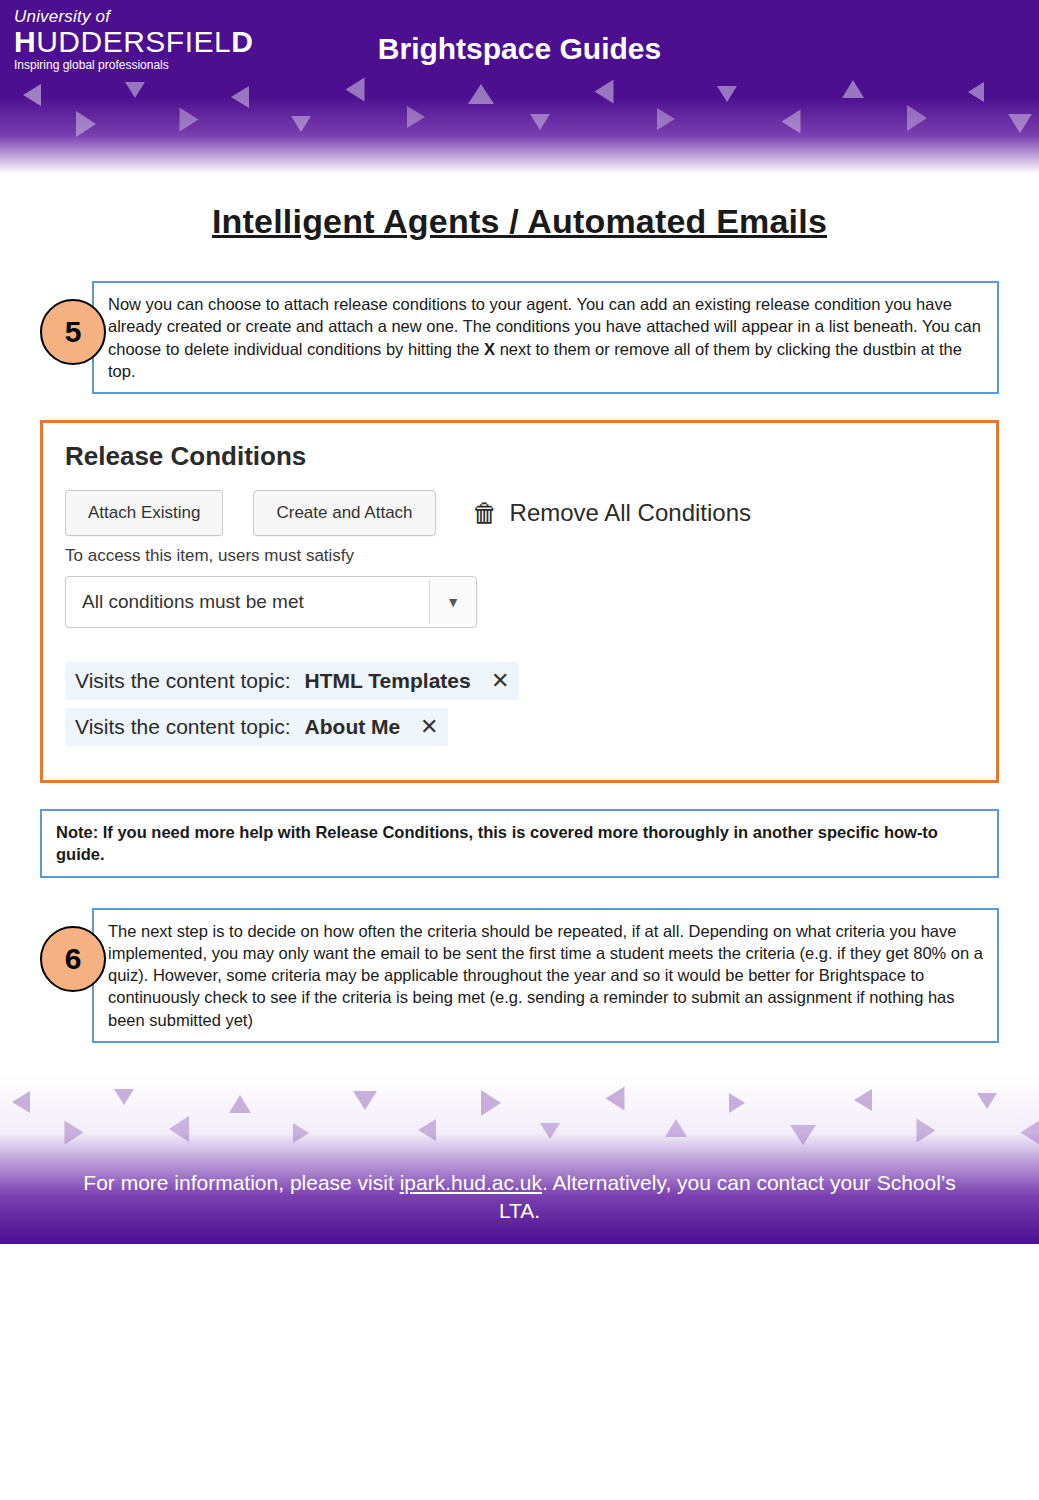University of
HUDDERSFIELD
Inspiring global professionals
Brightspace Guides
Intelligent Agents / Automated Emails
5
Now you can choose to attach release conditions to your agent. You can add an existing release condition you have already created or create and attach a new one. The conditions you have attached will appear in a list beneath. You can choose to delete individual conditions by hitting the X next to them or remove all of them by clicking the dustbin at the top.
Release Conditions
Attach Existing
Create and Attach
🗑Remove All Conditions
To access this item, users must satisfy
All conditions must be met ▼
Visits the content topic: HTML Templates✕
Visits the content topic: About Me✕
Note: If you need more help with Release Conditions, this is covered more thoroughly in another specific how-to guide.
6
The next step is to decide on how often the criteria should be repeated, if at all. Depending on what criteria you have implemented, you may only want the email to be sent the first time a student meets the criteria (e.g. if they get 80% on a quiz). However, some criteria may be applicable throughout the year and so it would be better for Brightspace to continuously check to see if the criteria is being met (e.g. sending a reminder to submit an assignment if nothing has been submitted yet)
For more information, please visit ipark.hud.ac.uk. Alternatively, you can contact your School’s LTA.